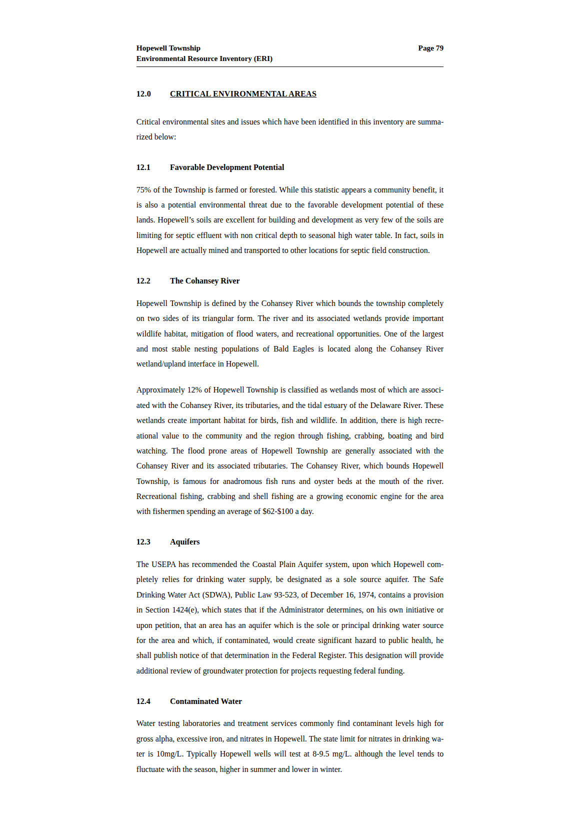Hopewell Township
Environmental Resource Inventory (ERI)
Page 79
12.0 CRITICAL ENVIRONMENTAL AREAS
Critical environmental sites and issues which have been identified in this inventory are summarized below:
12.1 Favorable Development Potential
75% of the Township is farmed or forested. While this statistic appears a community benefit, it is also a potential environmental threat due to the favorable development potential of these lands. Hopewell’s soils are excellent for building and development as very few of the soils are limiting for septic effluent with non critical depth to seasonal high water table. In fact, soils in Hopewell are actually mined and transported to other locations for septic field construction.
12.2 The Cohansey River
Hopewell Township is defined by the Cohansey River which bounds the township completely on two sides of its triangular form. The river and its associated wetlands provide important wildlife habitat, mitigation of flood waters, and recreational opportunities. One of the largest and most stable nesting populations of Bald Eagles is located along the Cohansey River wetland/upland interface in Hopewell.
Approximately 12% of Hopewell Township is classified as wetlands most of which are associated with the Cohansey River, its tributaries, and the tidal estuary of the Delaware River. These wetlands create important habitat for birds, fish and wildlife. In addition, there is high recreational value to the community and the region through fishing, crabbing, boating and bird watching. The flood prone areas of Hopewell Township are generally associated with the Cohansey River and its associated tributaries. The Cohansey River, which bounds Hopewell Township, is famous for anadromous fish runs and oyster beds at the mouth of the river. Recreational fishing, crabbing and shell fishing are a growing economic engine for the area with fishermen spending an average of $62-$100 a day.
12.3 Aquifers
The USEPA has recommended the Coastal Plain Aquifer system, upon which Hopewell completely relies for drinking water supply, be designated as a sole source aquifer. The Safe Drinking Water Act (SDWA), Public Law 93-523, of December 16, 1974, contains a provision in Section 1424(e), which states that if the Administrator determines, on his own initiative or upon petition, that an area has an aquifer which is the sole or principal drinking water source for the area and which, if contaminated, would create significant hazard to public health, he shall publish notice of that determination in the Federal Register. This designation will provide additional review of groundwater protection for projects requesting federal funding.
12.4 Contaminated Water
Water testing laboratories and treatment services commonly find contaminant levels high for gross alpha, excessive iron, and nitrates in Hopewell. The state limit for nitrates in drinking water is 10mg/L. Typically Hopewell wells will test at 8-9.5 mg/L. although the level tends to fluctuate with the season, higher in summer and lower in winter.